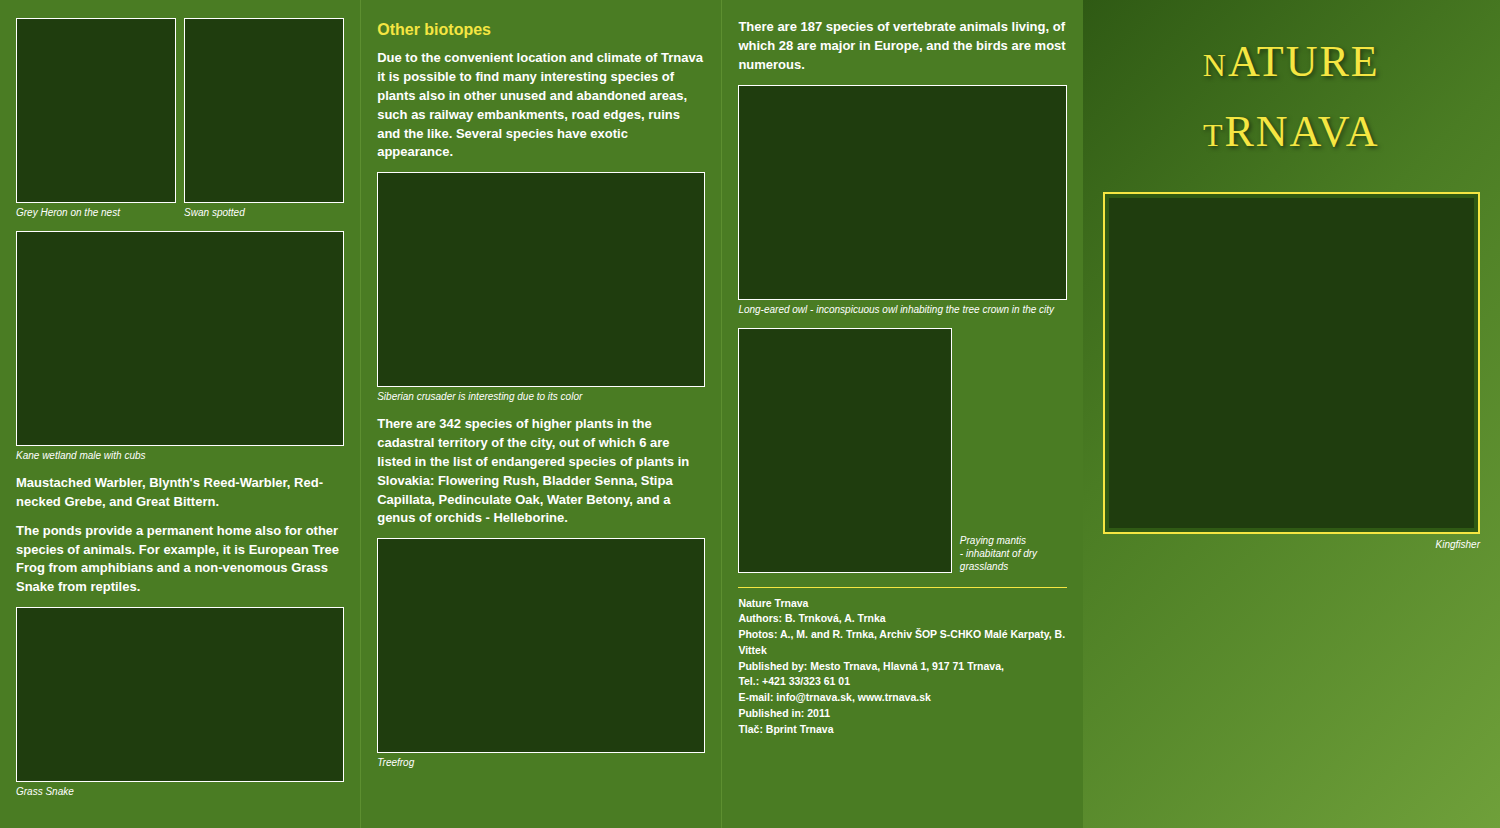Grey Heron on the nest
Swan spotted
Kane wetland male with cubs
Maustached Warbler, Blynth's Reed-Warbler, Red-necked Grebe, and Great Bittern.
The ponds provide a permanent home also for other species of animals. For example, it is European Tree Frog from amphibians and a non-venomous Grass Snake from reptiles.
Grass Snake
Other biotopes
Due to the convenient location and climate of Trnava it is possible to find many interesting species of plants also in other unused and abandoned areas, such as railway embankments, road edges, ruins and the like. Several species have exotic appearance.
Siberian crusader is interesting due to its color
There are 342 species of higher plants in the cadastral territory of the city, out of which 6 are listed in the list of endangered species of plants in Slovakia: Flowering Rush, Bladder Senna, Stipa Capillata, Pedinculate Oak, Water Betony, and a genus of orchids - Helleborine.
Treefrog
There are 187 species of vertebrate animals living, of which 28 are major in Europe, and the birds are most numerous.
Long-eared owl - inconspicuous owl inhabiting the tree crown in the city
Praying mantis
- inhabitant of dry
grasslands
Nature Trnava
Authors: B. Trnková, A. Trnka
Photos: A., M. and R. Trnka, Archiv ŠOP S-CHKO Malé Karpaty, B. Vittek
Published by: Mesto Trnava, Hlavná 1, 917 71 Trnava,
Tel.: +421 33/323 61 01
E-mail: info@trnava.sk, www.trnava.sk
Published in: 2011
Tlač: Bprint Trnava
NATURE TRNAVA
Kingfisher